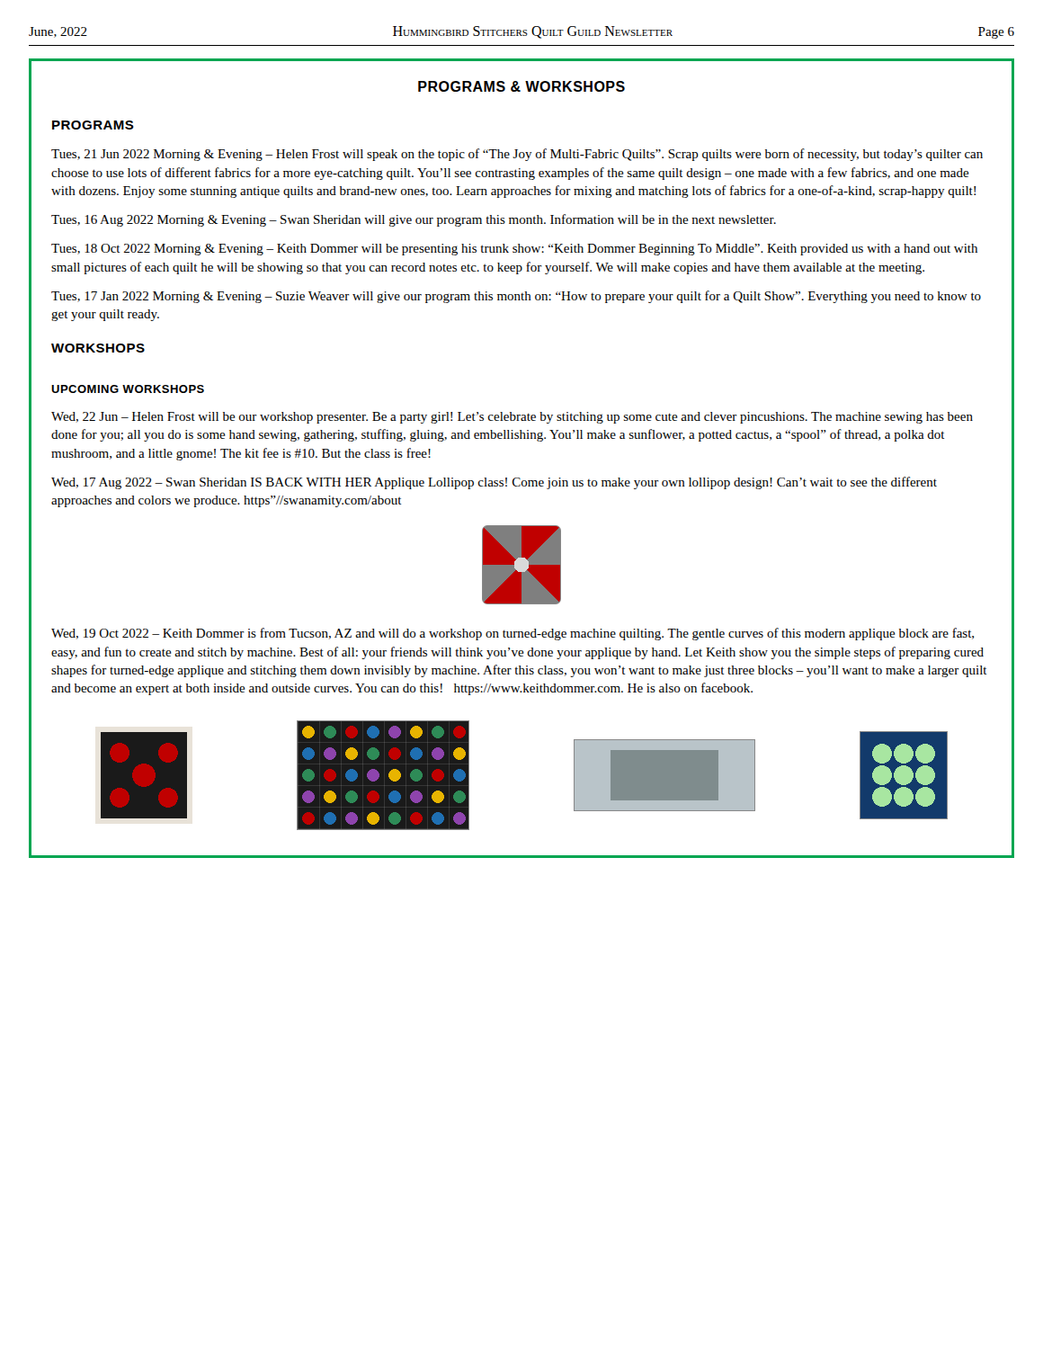June, 2022 Hummingbird Stitchers Quilt Guild Newsletter Page 6
PROGRAMS & WORKSHOPS
PROGRAMS
Tues, 21 Jun 2022 Morning & Evening – Helen Frost will speak on the topic of “The Joy of Multi-Fabric Quilts”. Scrap quilts were born of necessity, but today’s quilter can choose to use lots of different fabrics for a more eye-catching quilt. You’ll see contrasting examples of the same quilt design – one made with a few fabrics, and one made with dozens. Enjoy some stunning antique quilts and brand-new ones, too. Learn approaches for mixing and matching lots of fabrics for a one-of-a-kind, scrap-happy quilt!
Tues, 16 Aug 2022 Morning & Evening – Swan Sheridan will give our program this month. Information will be in the next newsletter.
Tues, 18 Oct 2022 Morning & Evening – Keith Dommer will be presenting his trunk show: “Keith Dommer Beginning To Middle”. Keith provided us with a hand out with small pictures of each quilt he will be showing so that you can record notes etc. to keep for yourself. We will make copies and have them available at the meeting.
Tues, 17 Jan 2022 Morning & Evening – Suzie Weaver will give our program this month on: “How to prepare your quilt for a Quilt Show”. Everything you need to know to get your quilt ready.
WORKSHOPS
UPCOMING WORKSHOPS
Wed, 22 Jun – Helen Frost will be our workshop presenter. Be a party girl! Let’s celebrate by stitching up some cute and clever pincushions. The machine sewing has been done for you; all you do is some hand sewing, gathering, stuffing, gluing, and embellishing. You’ll make a sunflower, a potted cactus, a “spool” of thread, a polka dot mushroom, and a little gnome! The kit fee is #10. But the class is free!
Wed, 17 Aug 2022 – Swan Sheridan IS BACK WITH HER Applique Lollipop class! Come join us to make your own lollipop design! Can’t wait to see the different approaches and colors we produce. https”//swanamity.com/about
Wed, 19 Oct 2022 – Keith Dommer is from Tucson, AZ and will do a workshop on turned-edge machine quilting. The gentle curves of this modern applique block are fast, easy, and fun to create and stitch by machine. Best of all: your friends will think you’ve done your applique by hand. Let Keith show you the simple steps of preparing cured shapes for turned-edge applique and stitching them down invisibly by machine. After this class, you won’t want to make just three blocks – you’ll want to make a larger quilt and become an expert at both inside and outside curves. You can do this! https://www.keithdommer.com. He is also on facebook.